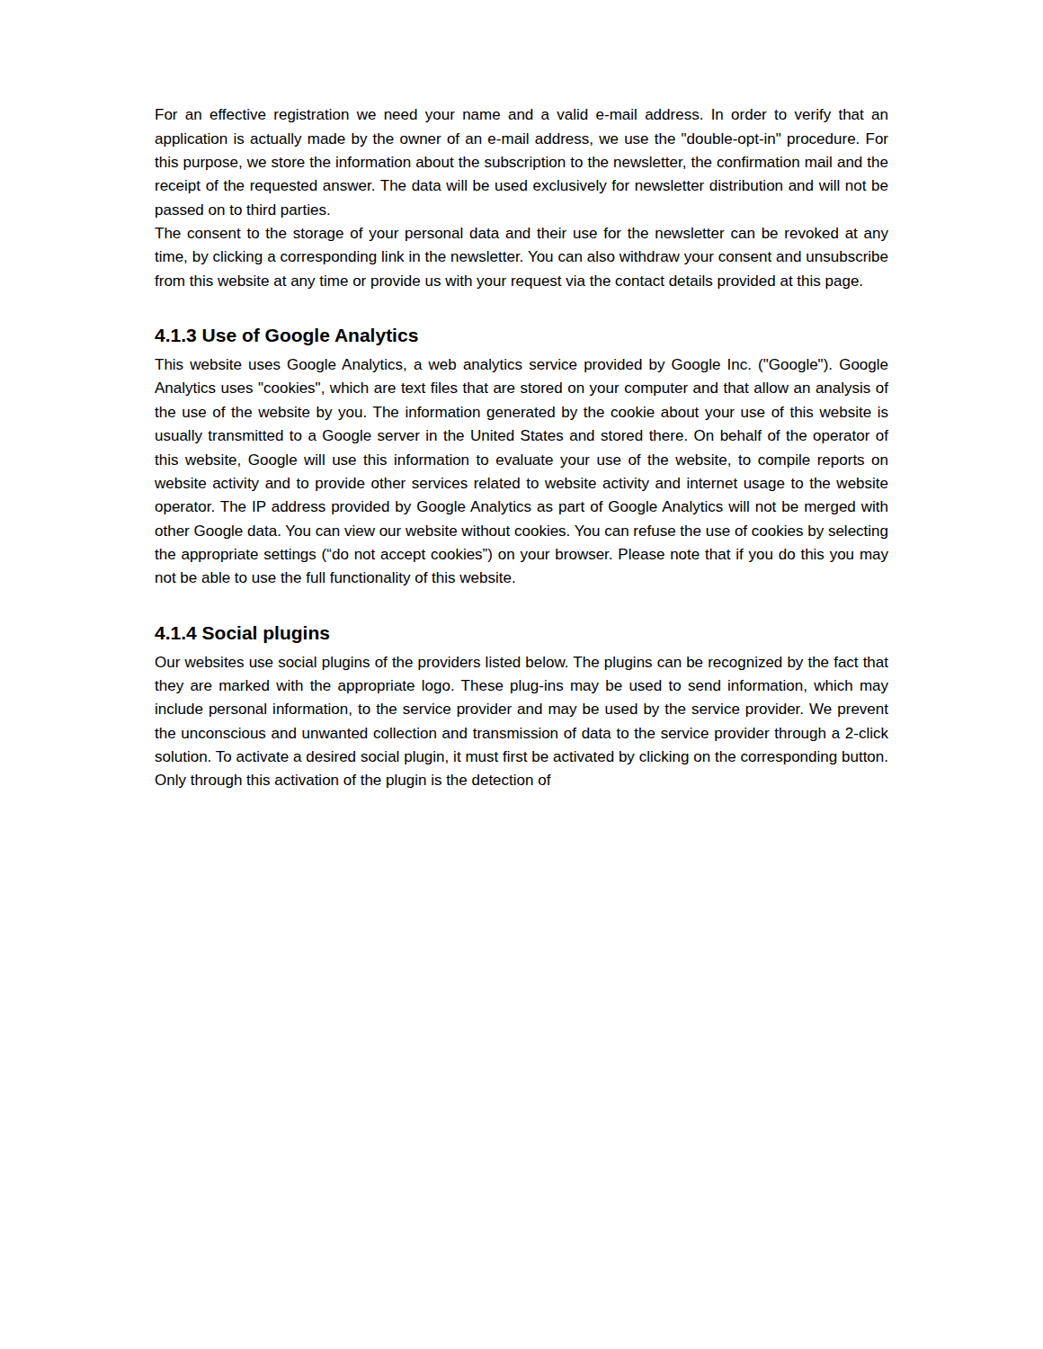For an effective registration we need your name and a valid e-mail address. In order to verify that an application is actually made by the owner of an e-mail address, we use the "double-opt-in" procedure. For this purpose, we store the information about the subscription to the newsletter, the confirmation mail and the receipt of the requested answer. The data will be used exclusively for newsletter distribution and will not be passed on to third parties.
The consent to the storage of your personal data and their use for the newsletter can be revoked at any time, by clicking a corresponding link in the newsletter. You can also withdraw your consent and unsubscribe from this website at any time or provide us with your request via the contact details provided at this page.
4.1.3 Use of Google Analytics
This website uses Google Analytics, a web analytics service provided by Google Inc. ("Google"). Google Analytics uses "cookies", which are text files that are stored on your computer and that allow an analysis of the use of the website by you. The information generated by the cookie about your use of this website is usually transmitted to a Google server in the United States and stored there. On behalf of the operator of this website, Google will use this information to evaluate your use of the website, to compile reports on website activity and to provide other services related to website activity and internet usage to the website operator. The IP address provided by Google Analytics as part of Google Analytics will not be merged with other Google data. You can view our website without cookies. You can refuse the use of cookies by selecting the appropriate settings (“do not accept cookies”) on your browser. Please note that if you do this you may not be able to use the full functionality of this website.
4.1.4 Social plugins
Our websites use social plugins of the providers listed below. The plugins can be recognized by the fact that they are marked with the appropriate logo. These plug-ins may be used to send information, which may include personal information, to the service provider and may be used by the service provider. We prevent the unconscious and unwanted collection and transmission of data to the service provider through a 2-click solution. To activate a desired social plugin, it must first be activated by clicking on the corresponding button. Only through this activation of the plugin is the detection of